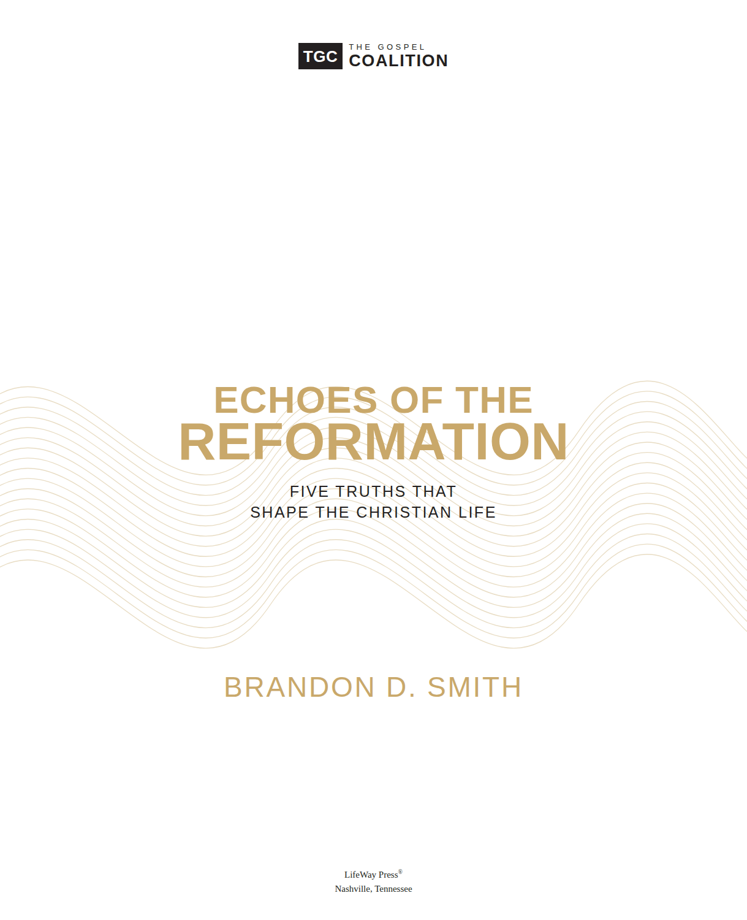TGC
THE GOSPEL COALITION
Echoes of the Reformation
Five Truths That
Shape the Christian Life
Brandon D. Smith
LifeWay Press®
Nashville, Tennessee